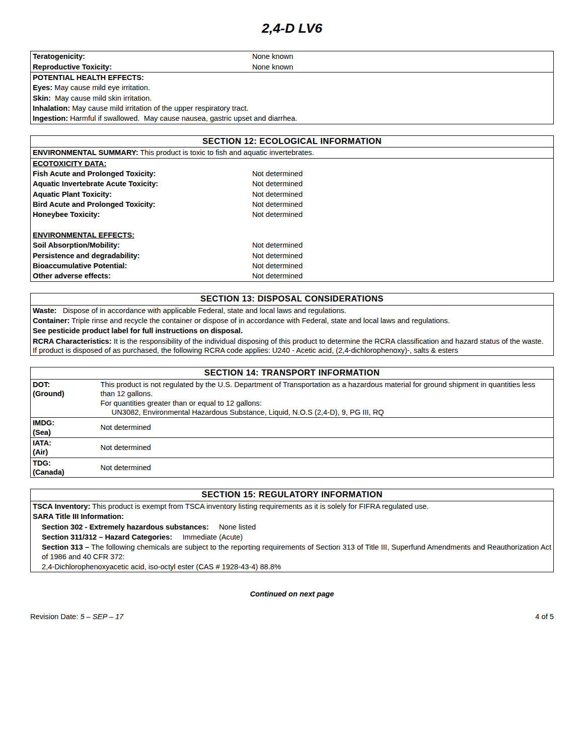2,4-D LV6
| Teratogenicity: | None known |
| Reproductive Toxicity: | None known |
| POTENTIAL HEALTH EFFECTS: |
| Eyes: May cause mild eye irritation. |
| Skin: May cause mild skin irritation. |
| Inhalation: May cause mild irritation of the upper respiratory tract. |
| Ingestion: Harmful if swallowed. May cause nausea, gastric upset and diarrhea. |
| SECTION 12: ECOLOGICAL INFORMATION |
| ENVIRONMENTAL SUMMARY: This product is toxic to fish and aquatic invertebrates. |
| ECOTOXICITY DATA: |
| Fish Acute and Prolonged Toxicity: | Not determined |
| Aquatic Invertebrate Acute Toxicity: | Not determined |
| Aquatic Plant Toxicity: | Not determined |
| Bird Acute and Prolonged Toxicity: | Not determined |
| Honeybee Toxicity: | Not determined |
| ENVIRONMENTAL EFFECTS: |
| Soil Absorption/Mobility: | Not determined |
| Persistence and degradability: | Not determined |
| Bioaccumulative Potential: | Not determined |
| Other adverse effects: | Not determined |
| SECTION 13: DISPOSAL CONSIDERATIONS |
| Waste: Dispose of in accordance with applicable Federal, state and local laws and regulations. |
| Container: Triple rinse and recycle the container or dispose of in accordance with Federal, state and local laws and regulations. |
| See pesticide product label for full instructions on disposal. |
| RCRA Characteristics: It is the responsibility of the individual disposing of this product to determine the RCRA classification and hazard status of the waste. If product is disposed of as purchased, the following RCRA code applies: U240 - Acetic acid, (2,4-dichlorophenoxy)-, salts & esters |
| SECTION 14: TRANSPORT INFORMATION |
| DOT: (Ground) | This product is not regulated by the U.S. Department of Transportation as a hazardous material for ground shipment in quantities less than 12 gallons. For quantities greater than or equal to 12 gallons: UN3082, Environmental Hazardous Substance, Liquid, N.O.S (2,4-D), 9, PG III, RQ |
| IMDG: (Sea) | Not determined |
| IATA: (Air) | Not determined |
| TDG: (Canada) | Not determined |
| SECTION 15: REGULATORY INFORMATION |
| TSCA Inventory: This product is exempt from TSCA inventory listing requirements as it is solely for FIFRA regulated use. |
| SARA Title III Information: |
| Section 302 - Extremely hazardous substances: None listed |
| Section 311/312 – Hazard Categories: Immediate (Acute) |
| Section 313 – The following chemicals are subject to the reporting requirements of Section 313 of Title III, Superfund Amendments and Reauthorization Act of 1986 and 40 CFR 372: |
| 2,4-Dichlorophenoxyacetic acid, iso-octyl ester (CAS # 1928-43-4) 88.8% |
Continued on next page
Revision Date: 5 – SEP – 17
4 of 5